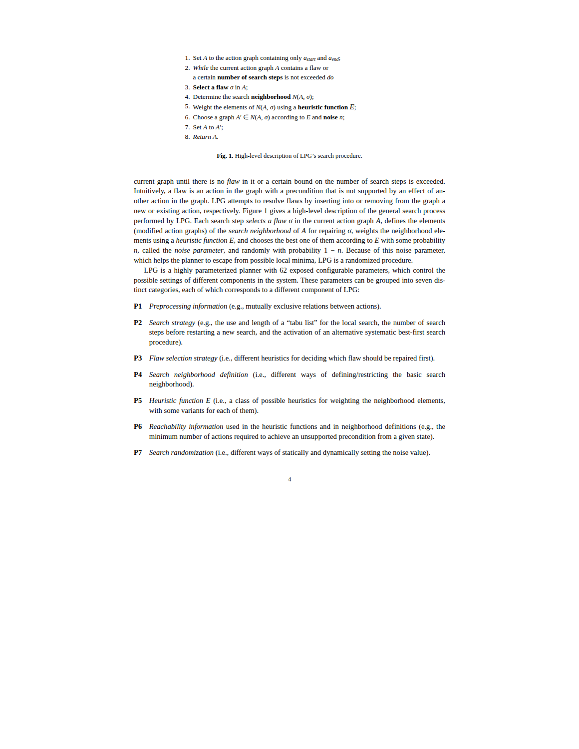| 1. | Set A to the action graph containing only a start and a end ; |
| 2. | While the current action graph A contains a flaw or |
| | a certain number of search steps is not exceeded do |
| 3. | Select a flaw σ in A ; |
| 4. | Determine the search neighborhood N ( A , σ ); |
| 5. | Weight the elements of N ( A , σ ) using a heuristic function E ; |
| 6. | Choose a graph A ′ ∈ N ( A , σ ) according to E and noise n ; |
| 7. | Set A to A ′; |
| 8. | Return A . |
Fig. 1. High-level description of LPG’s search procedure.
current graph until there is no flaw in it or a certain bound on the number of search steps is exceeded. Intuitively, a flaw is an action in the graph with a precondition that is not supported by an effect of another action in the graph. LPG attempts to resolve flaws by inserting into or removing from the graph a new or existing action, respectively. Figure 1 gives a high-level description of the general search process performed by LPG. Each search step selects a flaw σ in the current action graph A, defines the elements (modified action graphs) of the search neighborhood of A for repairing σ, weights the neighborhood elements using a heuristic function E, and chooses the best one of them according to E with some probability n, called the noise parameter, and randomly with probability 1 − n. Because of this noise parameter, which helps the planner to escape from possible local minima, LPG is a randomized procedure.
LPG is a highly parameterized planner with 62 exposed configurable parameters, which control the possible settings of different components in the system. These parameters can be grouped into seven distinct categories, each of which corresponds to a different component of LPG:
P1 Preprocessing information (e.g., mutually exclusive relations between actions).
P2 Search strategy (e.g., the use and length of a “tabu list” for the local search, the number of search steps before restarting a new search, and the activation of an alternative systematic best-first search procedure).
P3 Flaw selection strategy (i.e., different heuristics for deciding which flaw should be repaired first).
P4 Search neighborhood definition (i.e., different ways of defining/restricting the basic search neighborhood).
P5 Heuristic function E (i.e., a class of possible heuristics for weighting the neighborhood elements, with some variants for each of them).
P6 Reachability information used in the heuristic functions and in neighborhood definitions (e.g., the minimum number of actions required to achieve an unsupported precondition from a given state).
P7 Search randomization (i.e., different ways of statically and dynamically setting the noise value).
4